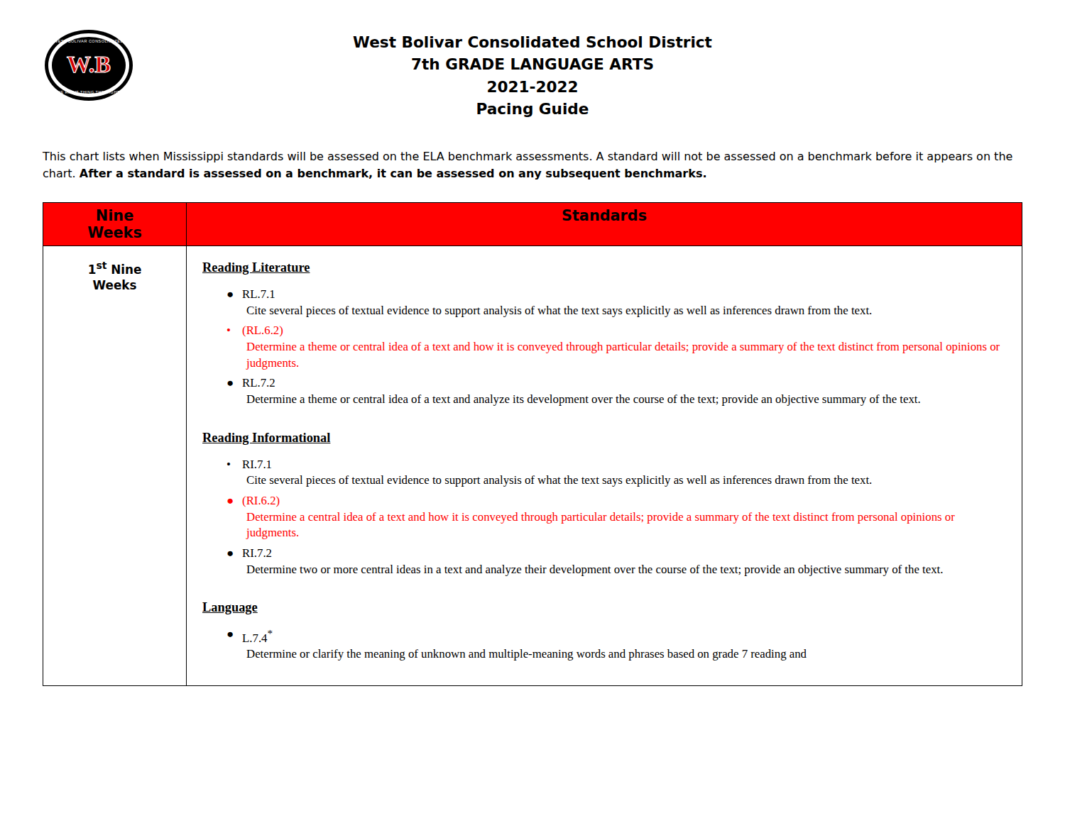WEST BOLIVAR CONSOLIDATED DO THE RIGHT THING THE RIGHT WAY W.B
West Bolivar Consolidated School District
7th GRADE LANGUAGE ARTS
2021-2022
Pacing Guide
This chart lists when Mississippi standards will be assessed on the ELA benchmark assessments. A standard will not be assessed on a benchmark before it appears on the chart. After a standard is assessed on a benchmark, it can be assessed on any subsequent benchmarks.
| Nine Weeks | Standards |
| --- | --- |
| 1 st Nine Weeks | Reading Literature RL.7.1 Cite several pieces of textual evidence to support analysis of what the text says explicitly as well as inferences drawn from the text. (RL.6.2) Determine a theme or central idea of a text and how it is conveyed through particular details; provide a summary of the text distinct from personal opinions or judgments. RL.7.2 Determine a theme or central idea of a text and analyze its development over the course of the text; provide an objective summary of the text. Reading Informational RI.7.1 Cite several pieces of textual evidence to support analysis of what the text says explicitly as well as inferences drawn from the text. (RI.6.2) Determine a central idea of a text and how it is conveyed through particular details; provide a summary of the text distinct from personal opinions or judgments. RI.7.2 Determine two or more central ideas in a text and analyze their development over the course of the text; provide an objective summary of the text. Language L.7.4 * Determine or clarify the meaning of unknown and multiple-meaning words and phrases based on grade 7 reading and |